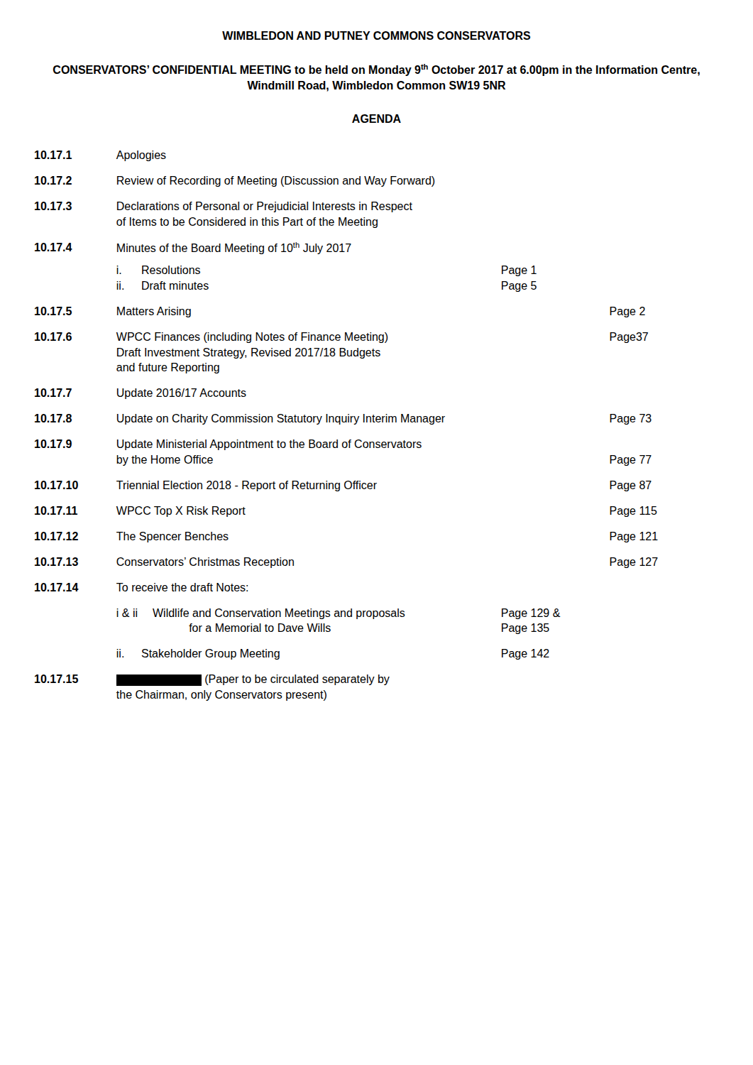WIMBLEDON AND PUTNEY COMMONS CONSERVATORS
CONSERVATORS’ CONFIDENTIAL MEETING to be held on Monday 9th October 2017 at 6.00pm in the Information Centre, Windmill Road, Wimbledon Common SW19 5NR
AGENDA
| 10.17.1 | Apologies | |
| 10.17.2 | Review of Recording of Meeting (Discussion and Way Forward) | |
| 10.17.3 | Declarations of Personal or Prejudicial Interests in Respect of Items to be Considered in this Part of the Meeting | |
| 10.17.4 | Minutes of the Board Meeting of 10 th July 2017 i. Resolutions Page 1 ii. Draft minutes Page 5 | |
| 10.17.5 | Matters Arising | Page 2 |
| 10.17.6 | WPCC Finances (including Notes of Finance Meeting) Draft Investment Strategy, Revised 2017/18 Budgets and future Reporting | Page37 |
| 10.17.7 | Update 2016/17 Accounts | |
| 10.17.8 | Update on Charity Commission Statutory Inquiry Interim Manager | Page 73 |
| 10.17.9 | Update Ministerial Appointment to the Board of Conservators by the Home Office | Page 77 |
| 10.17.10 | Triennial Election 2018 - Report of Returning Officer | Page 87 |
| 10.17.11 | WPCC Top X Risk Report | Page 115 |
| 10.17.12 | The Spencer Benches | Page 121 |
| 10.17.13 | Conservators’ Christmas Reception | Page 127 |
| 10.17.14 | To receive the draft Notes: i & ii Wildlife and Conservation Meetings and proposals for a Memorial to Dave Wills Page 129 & Page 135 ii. Stakeholder Group Meeting Page 142 | |
| 10.17.15 | (Paper to be circulated separately by the Chairman, only Conservators present) | |